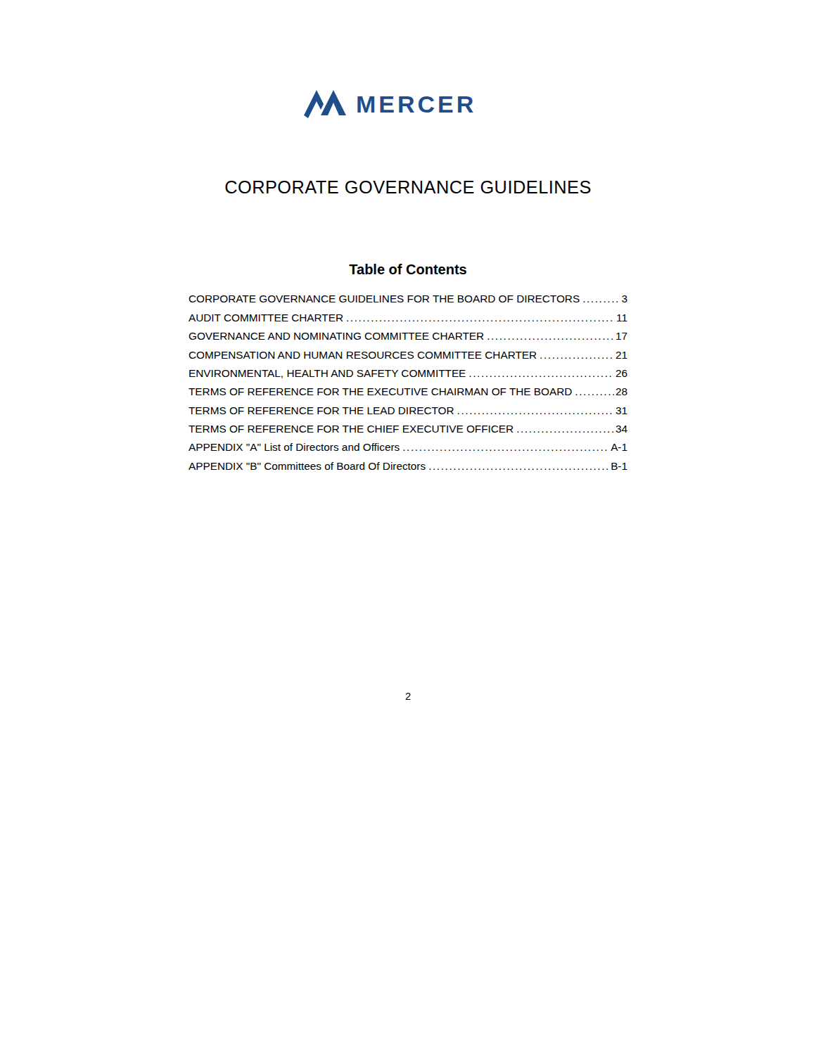MERCER
CORPORATE GOVERNANCE GUIDELINES
Table of Contents
CORPORATE GOVERNANCE GUIDELINES FOR THE BOARD OF DIRECTORS ........................ 3
AUDIT COMMITTEE CHARTER ..................................................................................... 11
GOVERNANCE AND NOMINATING COMMITTEE CHARTER .............................................. 17
COMPENSATION AND HUMAN RESOURCES COMMITTEE CHARTER ................................. 21
ENVIRONMENTAL, HEALTH AND SAFETY COMMITTEE ................................................... 26
TERMS OF REFERENCE FOR THE EXECUTIVE CHAIRMAN OF THE BOARD ........................ 28
TERMS OF REFERENCE FOR THE LEAD DIRECTOR ........................................................ 31
TERMS OF REFERENCE FOR THE CHIEF EXECUTIVE OFFICER ......................................... 34
APPENDIX "A" List of Directors and Officers ............................................................... A-1
APPENDIX "B" Committees of Board Of Directors ......................................................... B-1
2